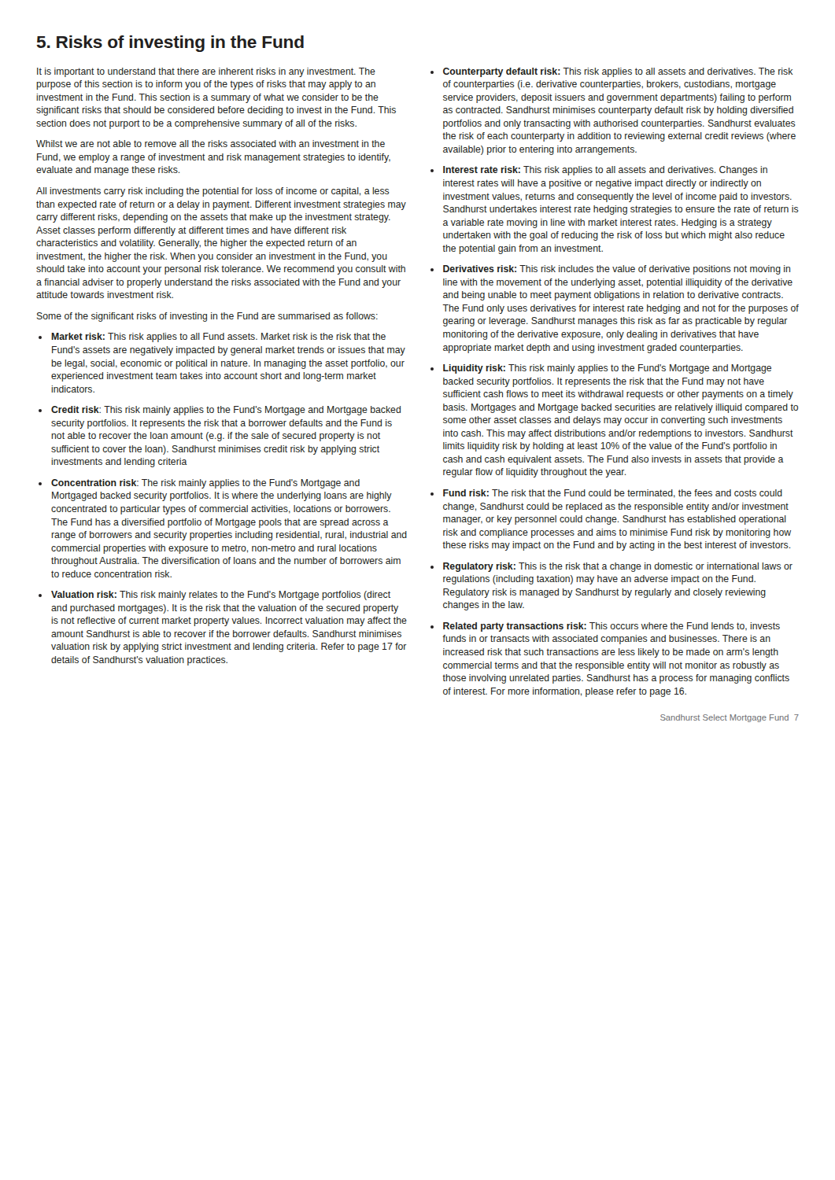5. Risks of investing in the Fund
It is important to understand that there are inherent risks in any investment. The purpose of this section is to inform you of the types of risks that may apply to an investment in the Fund. This section is a summary of what we consider to be the significant risks that should be considered before deciding to invest in the Fund. This section does not purport to be a comprehensive summary of all of the risks.
Whilst we are not able to remove all the risks associated with an investment in the Fund, we employ a range of investment and risk management strategies to identify, evaluate and manage these risks.
All investments carry risk including the potential for loss of income or capital, a less than expected rate of return or a delay in payment. Different investment strategies may carry different risks, depending on the assets that make up the investment strategy. Asset classes perform differently at different times and have different risk characteristics and volatility. Generally, the higher the expected return of an investment, the higher the risk. When you consider an investment in the Fund, you should take into account your personal risk tolerance. We recommend you consult with a financial adviser to properly understand the risks associated with the Fund and your attitude towards investment risk.
Some of the significant risks of investing in the Fund are summarised as follows:
Market risk: This risk applies to all Fund assets. Market risk is the risk that the Fund's assets are negatively impacted by general market trends or issues that may be legal, social, economic or political in nature. In managing the asset portfolio, our experienced investment team takes into account short and long-term market indicators.
Credit risk: This risk mainly applies to the Fund's Mortgage and Mortgage backed security portfolios. It represents the risk that a borrower defaults and the Fund is not able to recover the loan amount (e.g. if the sale of secured property is not sufficient to cover the loan). Sandhurst minimises credit risk by applying strict investments and lending criteria
Concentration risk: The risk mainly applies to the Fund's Mortgage and Mortgaged backed security portfolios. It is where the underlying loans are highly concentrated to particular types of commercial activities, locations or borrowers. The Fund has a diversified portfolio of Mortgage pools that are spread across a range of borrowers and security properties including residential, rural, industrial and commercial properties with exposure to metro, non-metro and rural locations throughout Australia. The diversification of loans and the number of borrowers aim to reduce concentration risk.
Valuation risk: This risk mainly relates to the Fund's Mortgage portfolios (direct and purchased mortgages). It is the risk that the valuation of the secured property is not reflective of current market property values. Incorrect valuation may affect the amount Sandhurst is able to recover if the borrower defaults. Sandhurst minimises valuation risk by applying strict investment and lending criteria. Refer to page 17 for details of Sandhurst's valuation practices.
Counterparty default risk: This risk applies to all assets and derivatives. The risk of counterparties (i.e. derivative counterparties, brokers, custodians, mortgage service providers, deposit issuers and government departments) failing to perform as contracted. Sandhurst minimises counterparty default risk by holding diversified portfolios and only transacting with authorised counterparties. Sandhurst evaluates the risk of each counterparty in addition to reviewing external credit reviews (where available) prior to entering into arrangements.
Interest rate risk: This risk applies to all assets and derivatives. Changes in interest rates will have a positive or negative impact directly or indirectly on investment values, returns and consequently the level of income paid to investors. Sandhurst undertakes interest rate hedging strategies to ensure the rate of return is a variable rate moving in line with market interest rates. Hedging is a strategy undertaken with the goal of reducing the risk of loss but which might also reduce the potential gain from an investment.
Derivatives risk: This risk includes the value of derivative positions not moving in line with the movement of the underlying asset, potential illiquidity of the derivative and being unable to meet payment obligations in relation to derivative contracts. The Fund only uses derivatives for interest rate hedging and not for the purposes of gearing or leverage. Sandhurst manages this risk as far as practicable by regular monitoring of the derivative exposure, only dealing in derivatives that have appropriate market depth and using investment graded counterparties.
Liquidity risk: This risk mainly applies to the Fund's Mortgage and Mortgage backed security portfolios. It represents the risk that the Fund may not have sufficient cash flows to meet its withdrawal requests or other payments on a timely basis. Mortgages and Mortgage backed securities are relatively illiquid compared to some other asset classes and delays may occur in converting such investments into cash. This may affect distributions and/or redemptions to investors. Sandhurst limits liquidity risk by holding at least 10% of the value of the Fund's portfolio in cash and cash equivalent assets. The Fund also invests in assets that provide a regular flow of liquidity throughout the year.
Fund risk: The risk that the Fund could be terminated, the fees and costs could change, Sandhurst could be replaced as the responsible entity and/or investment manager, or key personnel could change. Sandhurst has established operational risk and compliance processes and aims to minimise Fund risk by monitoring how these risks may impact on the Fund and by acting in the best interest of investors.
Regulatory risk: This is the risk that a change in domestic or international laws or regulations (including taxation) may have an adverse impact on the Fund. Regulatory risk is managed by Sandhurst by regularly and closely reviewing changes in the law.
Related party transactions risk: This occurs where the Fund lends to, invests funds in or transacts with associated companies and businesses. There is an increased risk that such transactions are less likely to be made on arm's length commercial terms and that the responsible entity will not monitor as robustly as those involving unrelated parties. Sandhurst has a process for managing conflicts of interest. For more information, please refer to page 16.
Sandhurst Select Mortgage Fund 7